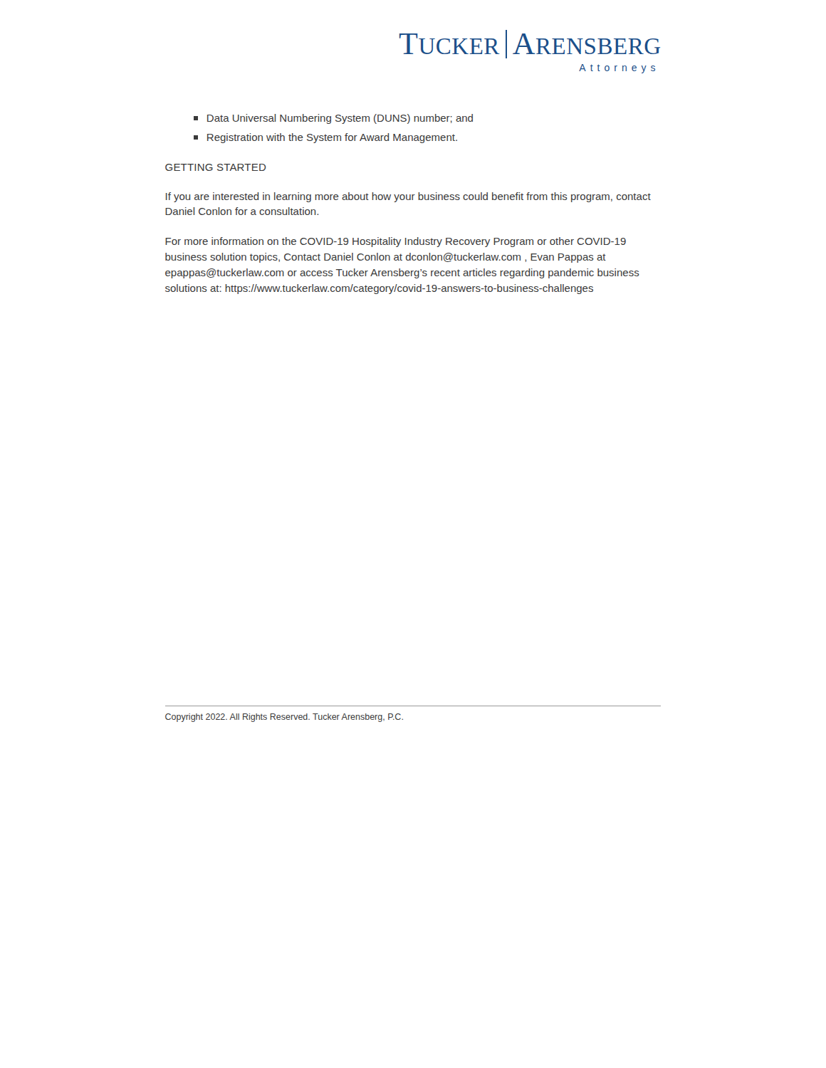TUCKER ARENSBERG
Attorneys
Data Universal Numbering System (DUNS) number; and
Registration with the System for Award Management.
GETTING STARTED
If you are interested in learning more about how your business could benefit from this program, contact Daniel Conlon for a consultation.
For more information on the COVID-19 Hospitality Industry Recovery Program or other COVID-19 business solution topics, Contact Daniel Conlon at dconlon@tuckerlaw.com , Evan Pappas at epappas@tuckerlaw.com or access Tucker Arensberg’s recent articles regarding pandemic business solutions at: https://www.tuckerlaw.com/category/covid-19-answers-to-business-challenges
Copyright 2022. All Rights Reserved. Tucker Arensberg, P.C.